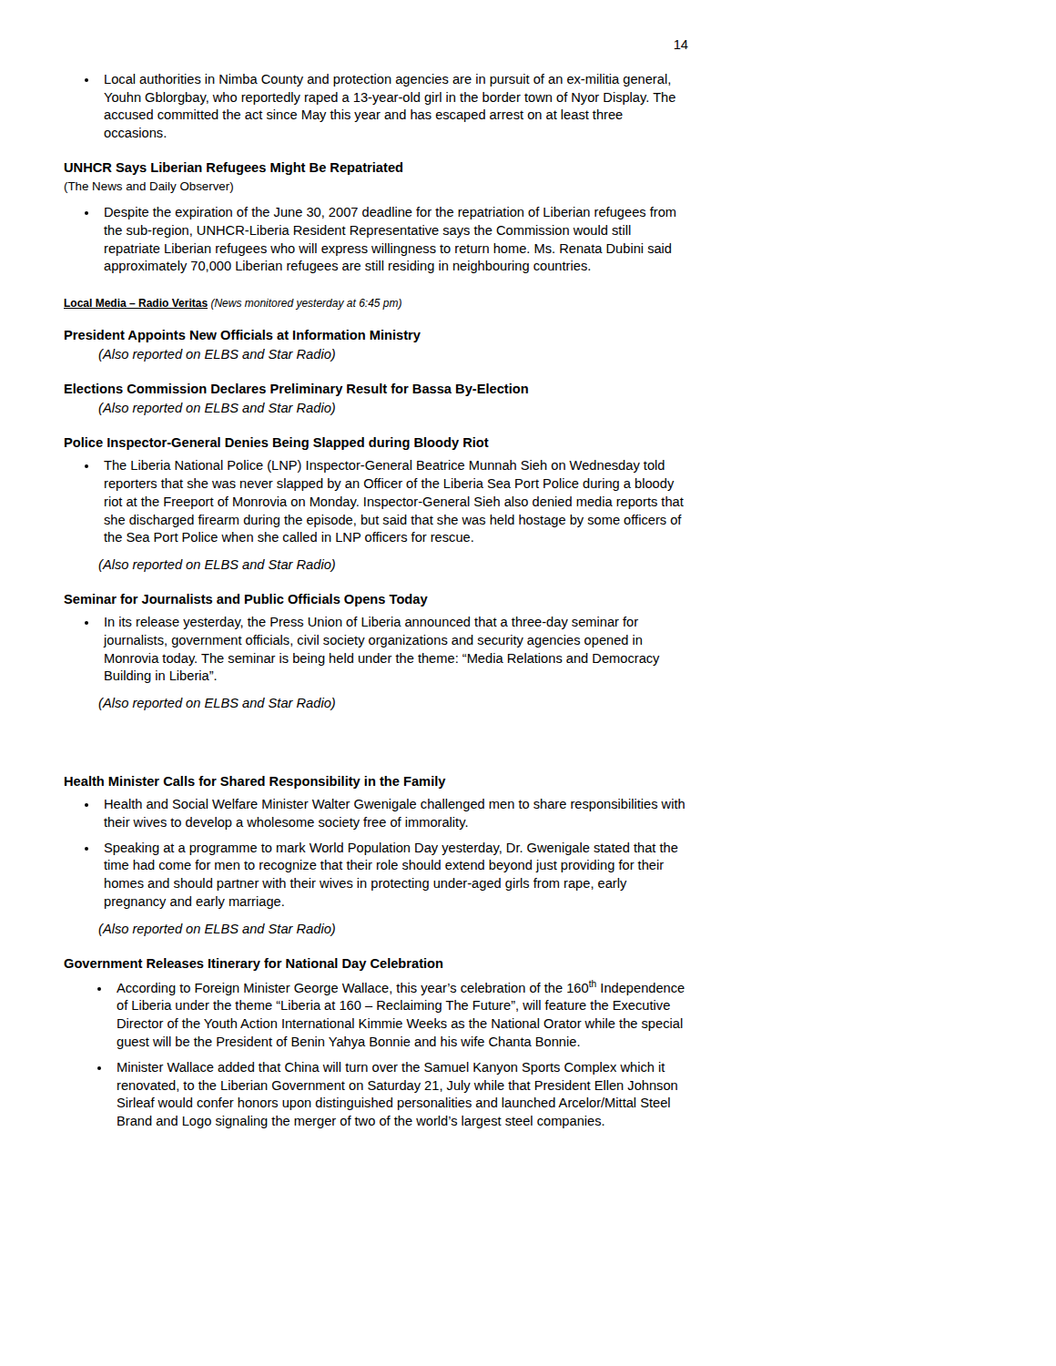14
Local authorities in Nimba County and protection agencies are in pursuit of an ex-militia general, Youhn Gblorgbay, who reportedly raped a 13-year-old girl in the border town of Nyor Display. The accused committed the act since May this year and has escaped arrest on at least three occasions.
UNHCR Says Liberian Refugees Might Be Repatriated
(The News and Daily Observer)
Despite the expiration of the June 30, 2007 deadline for the repatriation of Liberian refugees from the sub-region, UNHCR-Liberia Resident Representative says the Commission would still repatriate Liberian refugees who will express willingness to return home. Ms. Renata Dubini said approximately 70,000 Liberian refugees are still residing in neighbouring countries.
Local Media – Radio Veritas (News monitored yesterday at 6:45 pm)
President Appoints New Officials at Information Ministry
(Also reported on ELBS and Star Radio)
Elections Commission Declares Preliminary Result for Bassa By-Election
(Also reported on ELBS and Star Radio)
Police Inspector-General Denies Being Slapped during Bloody Riot
The Liberia National Police (LNP) Inspector-General Beatrice Munnah Sieh on Wednesday told reporters that she was never slapped by an Officer of the Liberia Sea Port Police during a bloody riot at the Freeport of Monrovia on Monday. Inspector-General Sieh also denied media reports that she discharged firearm during the episode, but said that she was held hostage by some officers of the Sea Port Police when she called in LNP officers for rescue.
(Also reported on ELBS and Star Radio)
Seminar for Journalists and Public Officials Opens Today
In its release yesterday, the Press Union of Liberia announced that a three-day seminar for journalists, government officials, civil society organizations and security agencies opened in Monrovia today. The seminar is being held under the theme: “Media Relations and Democracy Building in Liberia”.
(Also reported on ELBS and Star Radio)
Health Minister Calls for Shared Responsibility in the Family
Health and Social Welfare Minister Walter Gwenigale challenged men to share responsibilities with their wives to develop a wholesome society free of immorality.
Speaking at a programme to mark World Population Day yesterday, Dr. Gwenigale stated that the time had come for men to recognize that their role should extend beyond just providing for their homes and should partner with their wives in protecting under-aged girls from rape, early pregnancy and early marriage.
(Also reported on ELBS and Star Radio)
Government Releases Itinerary for National Day Celebration
According to Foreign Minister George Wallace, this year’s celebration of the 160th Independence of Liberia under the theme “Liberia at 160 – Reclaiming The Future”, will feature the Executive Director of the Youth Action International Kimmie Weeks as the National Orator while the special guest will be the President of Benin Yahya Bonnie and his wife Chanta Bonnie.
Minister Wallace added that China will turn over the Samuel Kanyon Sports Complex which it renovated, to the Liberian Government on Saturday 21, July while that President Ellen Johnson Sirleaf would confer honors upon distinguished personalities and launched Arcelor/Mittal Steel Brand and Logo signaling the merger of two of the world’s largest steel companies.